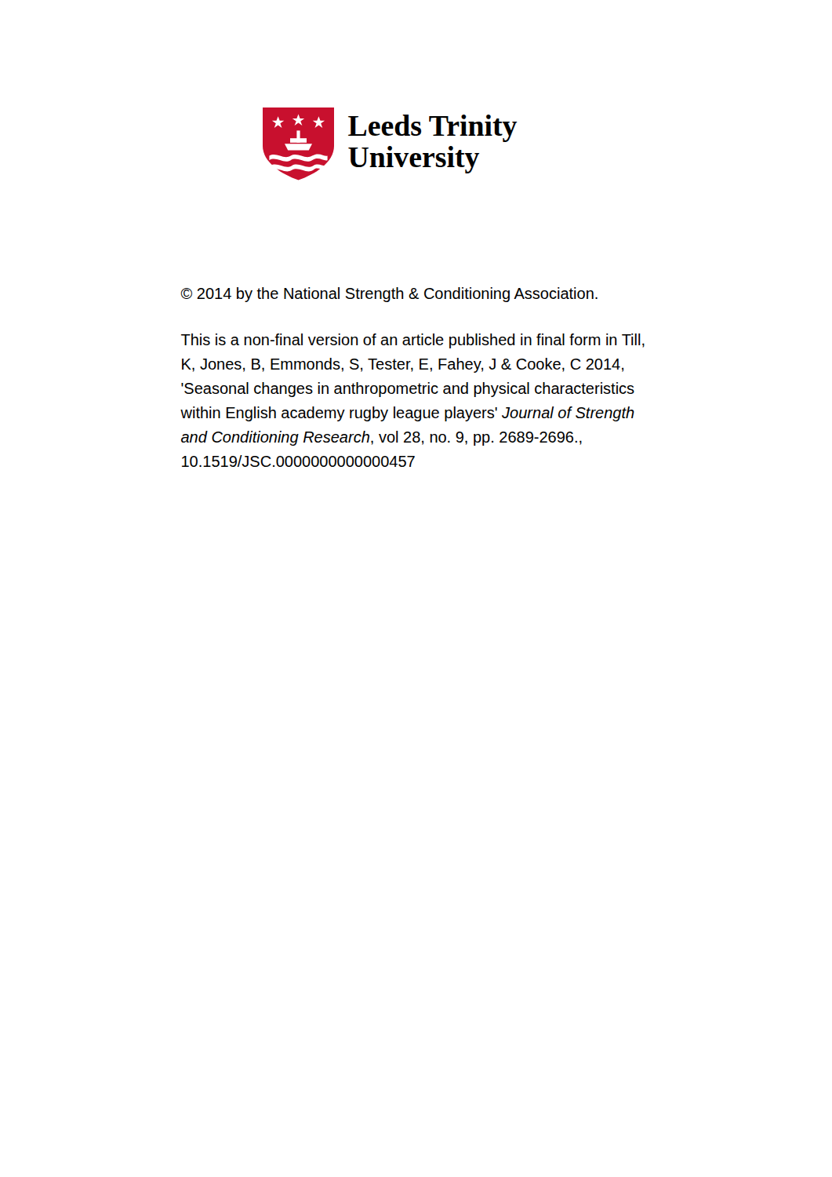Leeds Trinity University
© 2014 by the National Strength & Conditioning Association.
This is a non-final version of an article published in final form in Till, K, Jones, B, Emmonds, S, Tester, E, Fahey, J & Cooke, C 2014, 'Seasonal changes in anthropometric and physical characteristics within English academy rugby league players' Journal of Strength and Conditioning Research, vol 28, no. 9, pp. 2689-2696., 10.1519/JSC.0000000000000457